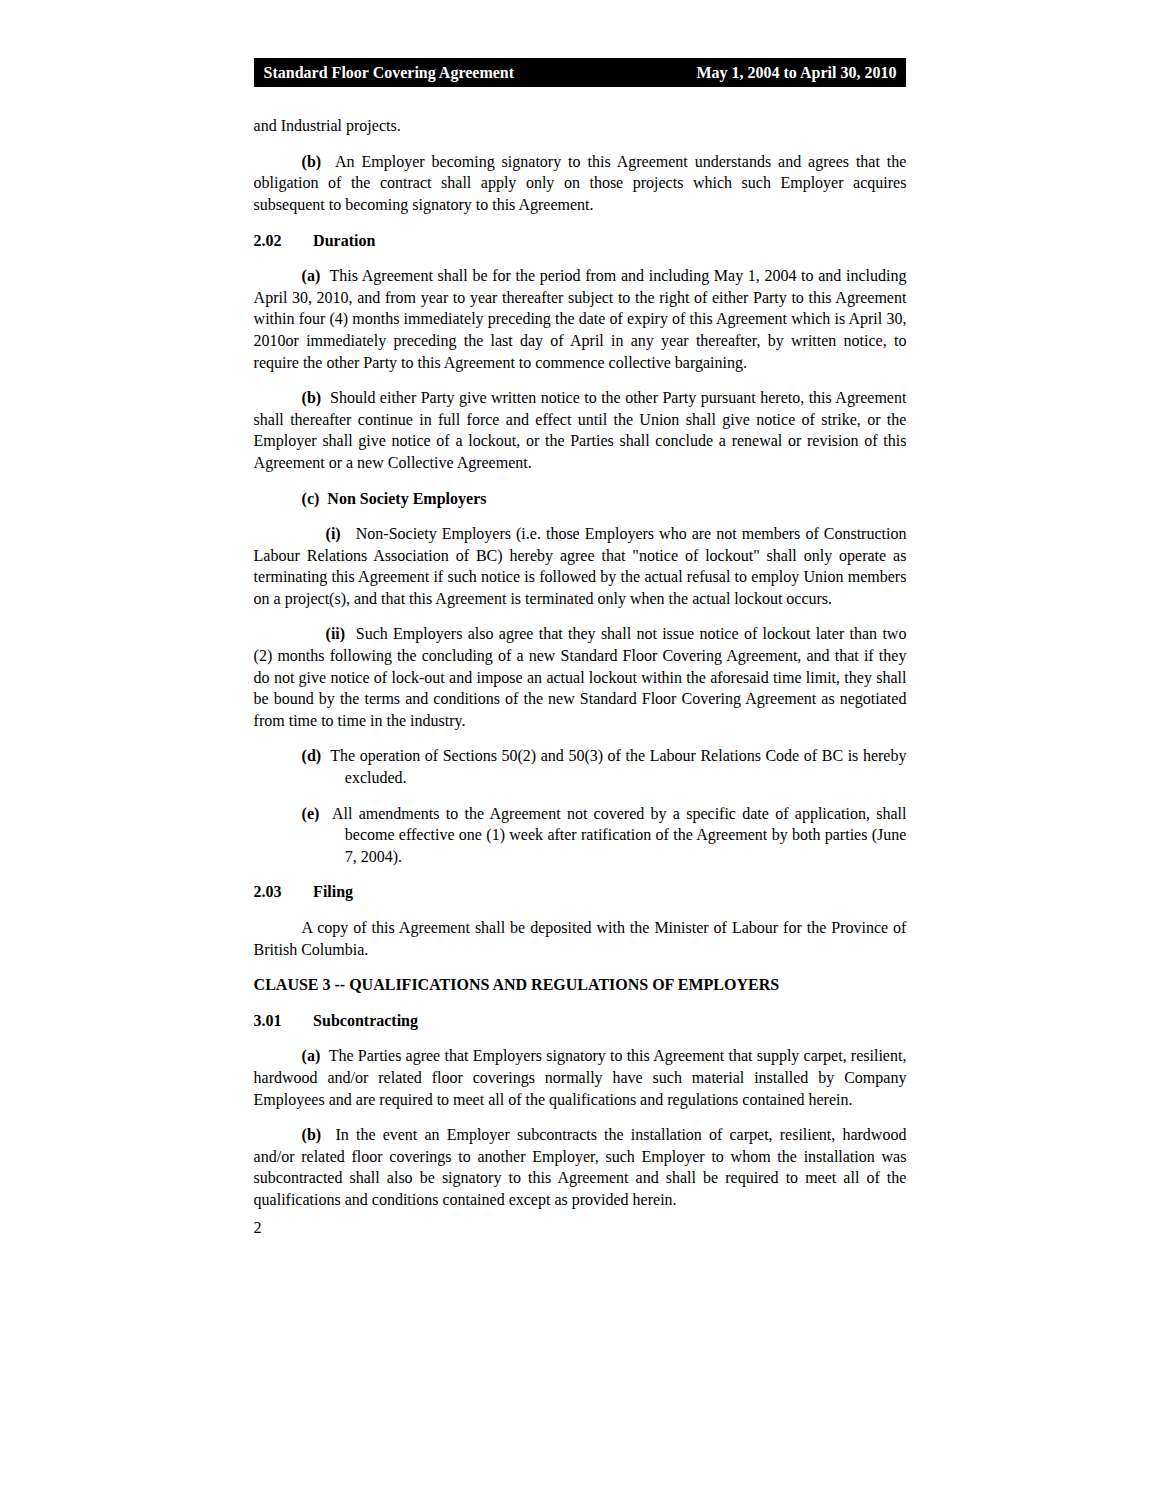Standard Floor Covering Agreement May 1, 2004 to April 30, 2010
and Industrial projects.
(b) An Employer becoming signatory to this Agreement understands and agrees that the obligation of the contract shall apply only on those projects which such Employer acquires subsequent to becoming signatory to this Agreement.
2.02 Duration
(a) This Agreement shall be for the period from and including May 1, 2004 to and including April 30, 2010, and from year to year thereafter subject to the right of either Party to this Agreement within four (4) months immediately preceding the date of expiry of this Agreement which is April 30, 2010or immediately preceding the last day of April in any year thereafter, by written notice, to require the other Party to this Agreement to commence collective bargaining.
(b) Should either Party give written notice to the other Party pursuant hereto, this Agreement shall thereafter continue in full force and effect until the Union shall give notice of strike, or the Employer shall give notice of a lockout, or the Parties shall conclude a renewal or revision of this Agreement or a new Collective Agreement.
(c) Non Society Employers
(i) Non-Society Employers (i.e. those Employers who are not members of Construction Labour Relations Association of BC) hereby agree that "notice of lockout" shall only operate as terminating this Agreement if such notice is followed by the actual refusal to employ Union members on a project(s), and that this Agreement is terminated only when the actual lockout occurs.
(ii) Such Employers also agree that they shall not issue notice of lockout later than two (2) months following the concluding of a new Standard Floor Covering Agreement, and that if they do not give notice of lock-out and impose an actual lockout within the aforesaid time limit, they shall be bound by the terms and conditions of the new Standard Floor Covering Agreement as negotiated from time to time in the industry.
(d) The operation of Sections 50(2) and 50(3) of the Labour Relations Code of BC is hereby excluded.
(e) All amendments to the Agreement not covered by a specific date of application, shall become effective one (1) week after ratification of the Agreement by both parties (June 7, 2004).
2.03 Filing
A copy of this Agreement shall be deposited with the Minister of Labour for the Province of British Columbia.
CLAUSE 3 -- QUALIFICATIONS AND REGULATIONS OF EMPLOYERS
3.01 Subcontracting
(a) The Parties agree that Employers signatory to this Agreement that supply carpet, resilient, hardwood and/or related floor coverings normally have such material installed by Company Employees and are required to meet all of the qualifications and regulations contained herein.
(b) In the event an Employer subcontracts the installation of carpet, resilient, hardwood and/or related floor coverings to another Employer, such Employer to whom the installation was subcontracted shall also be signatory to this Agreement and shall be required to meet all of the qualifications and conditions contained except as provided herein.
2